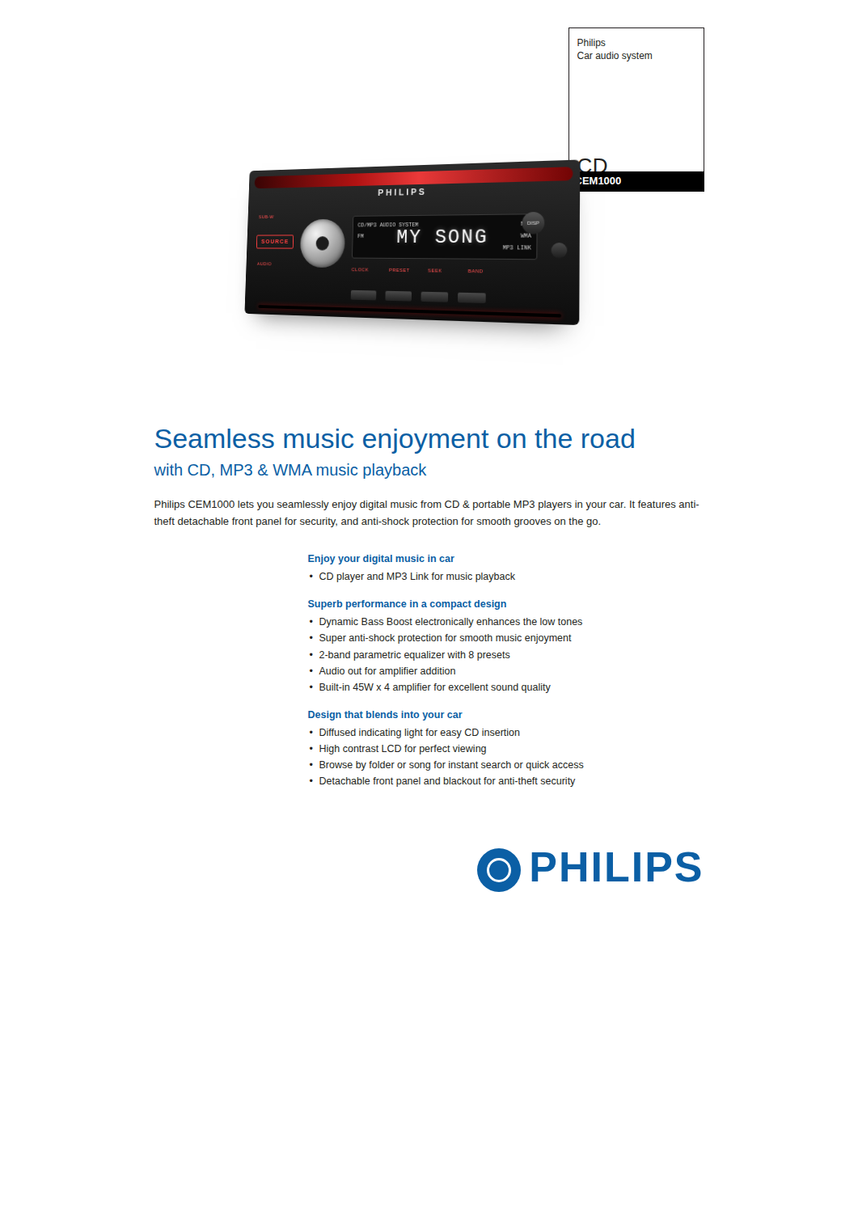Philips
Car audio system
CD
CEM1000
PHILIPS
CD/MP3 AUDIO SYSTEM FM MP3 WMA MP3 LINK MY SONG
SOURCE
SUB-W AUDIO CLOCK PRESET SEEK BAND
DISP
Seamless music enjoyment on the road
with CD, MP3 & WMA music playback
Philips CEM1000 lets you seamlessly enjoy digital music from CD & portable MP3 players in your car. It features anti-theft detachable front panel for security, and anti-shock protection for smooth grooves on the go.
Enjoy your digital music in car
CD player and MP3 Link for music playback
Superb performance in a compact design
Dynamic Bass Boost electronically enhances the low tones
Super anti-shock protection for smooth music enjoyment
2-band parametric equalizer with 8 presets
Audio out for amplifier addition
Built-in 45W x 4 amplifier for excellent sound quality
Design that blends into your car
Diffused indicating light for easy CD insertion
High contrast LCD for perfect viewing
Browse by folder or song for instant search or quick access
Detachable front panel and blackout for anti-theft security
PHILIPS